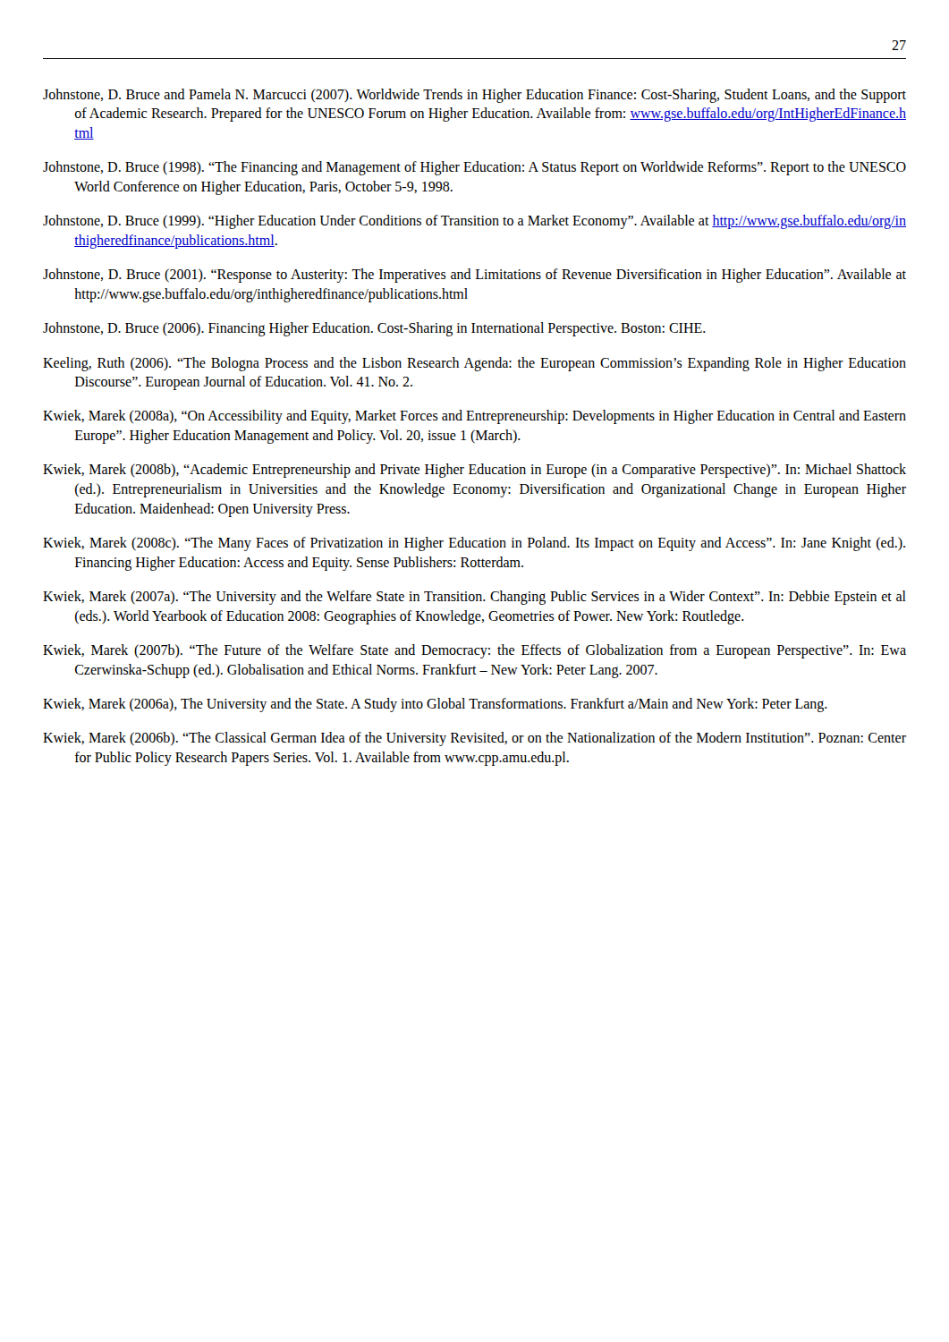27
Johnstone, D. Bruce and Pamela N. Marcucci (2007). Worldwide Trends in Higher Education Finance: Cost-Sharing, Student Loans, and the Support of Academic Research. Prepared for the UNESCO Forum on Higher Education. Available from: www.gse.buffalo.edu/org/IntHigherEdFinance.html
Johnstone, D. Bruce (1998). “The Financing and Management of Higher Education: A Status Report on Worldwide Reforms”. Report to the UNESCO World Conference on Higher Education, Paris, October 5-9, 1998.
Johnstone, D. Bruce (1999). “Higher Education Under Conditions of Transition to a Market Economy”. Available at http://www.gse.buffalo.edu/org/inthigheredfinance/publications.html.
Johnstone, D. Bruce (2001). “Response to Austerity: The Imperatives and Limitations of Revenue Diversification in Higher Education”. Available at http://www.gse.buffalo.edu/org/inthigheredfinance/publications.html
Johnstone, D. Bruce (2006). Financing Higher Education. Cost-Sharing in International Perspective. Boston: CIHE.
Keeling, Ruth (2006). “The Bologna Process and the Lisbon Research Agenda: the European Commission’s Expanding Role in Higher Education Discourse”. European Journal of Education. Vol. 41. No. 2.
Kwiek, Marek (2008a), “On Accessibility and Equity, Market Forces and Entrepreneurship: Developments in Higher Education in Central and Eastern Europe”. Higher Education Management and Policy. Vol. 20, issue 1 (March).
Kwiek, Marek (2008b), “Academic Entrepreneurship and Private Higher Education in Europe (in a Comparative Perspective)”. In: Michael Shattock (ed.). Entrepreneurialism in Universities and the Knowledge Economy: Diversification and Organizational Change in European Higher Education. Maidenhead: Open University Press.
Kwiek, Marek (2008c). “The Many Faces of Privatization in Higher Education in Poland. Its Impact on Equity and Access”. In: Jane Knight (ed.). Financing Higher Education: Access and Equity. Sense Publishers: Rotterdam.
Kwiek, Marek (2007a). “The University and the Welfare State in Transition. Changing Public Services in a Wider Context”. In: Debbie Epstein et al (eds.). World Yearbook of Education 2008: Geographies of Knowledge, Geometries of Power. New York: Routledge.
Kwiek, Marek (2007b). “The Future of the Welfare State and Democracy: the Effects of Globalization from a European Perspective”. In: Ewa Czerwinska-Schupp (ed.). Globalisation and Ethical Norms. Frankfurt – New York: Peter Lang. 2007.
Kwiek, Marek (2006a), The University and the State. A Study into Global Transformations. Frankfurt a/Main and New York: Peter Lang.
Kwiek, Marek (2006b). “The Classical German Idea of the University Revisited, or on the Nationalization of the Modern Institution”. Poznan: Center for Public Policy Research Papers Series. Vol. 1. Available from www.cpp.amu.edu.pl.